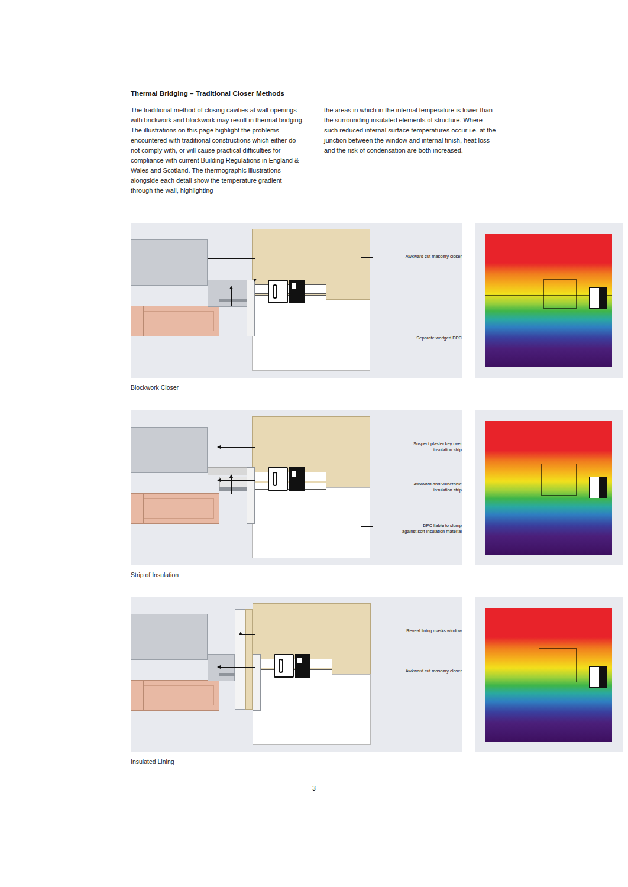Thermal Bridging – Traditional Closer Methods
The traditional method of closing cavities at wall openings with brickwork and blockwork may result in thermal bridging. The illustrations on this page highlight the problems encountered with traditional constructions which either do not comply with, or will cause practical difficulties for compliance with current Building Regulations in England & Wales and Scotland. The thermographic illustrations alongside each detail show the temperature gradient through the wall, highlighting
the areas in which in the internal temperature is lower than the surrounding insulated elements of structure. Where such reduced internal surface temperatures occur i.e. at the junction between the window and internal finish, heat loss and the risk of condensation are both increased.
Awkward cut masonry closer Separate wedged DPC
Blockwork Closer
Suspect plaster key over
insulation strip Awkward and vulnerable
insulation strip DPC liable to slump
against soft insulation material
Strip of Insulation
Reveal lining masks window Awkward cut masonry closer
Insulated Lining
3